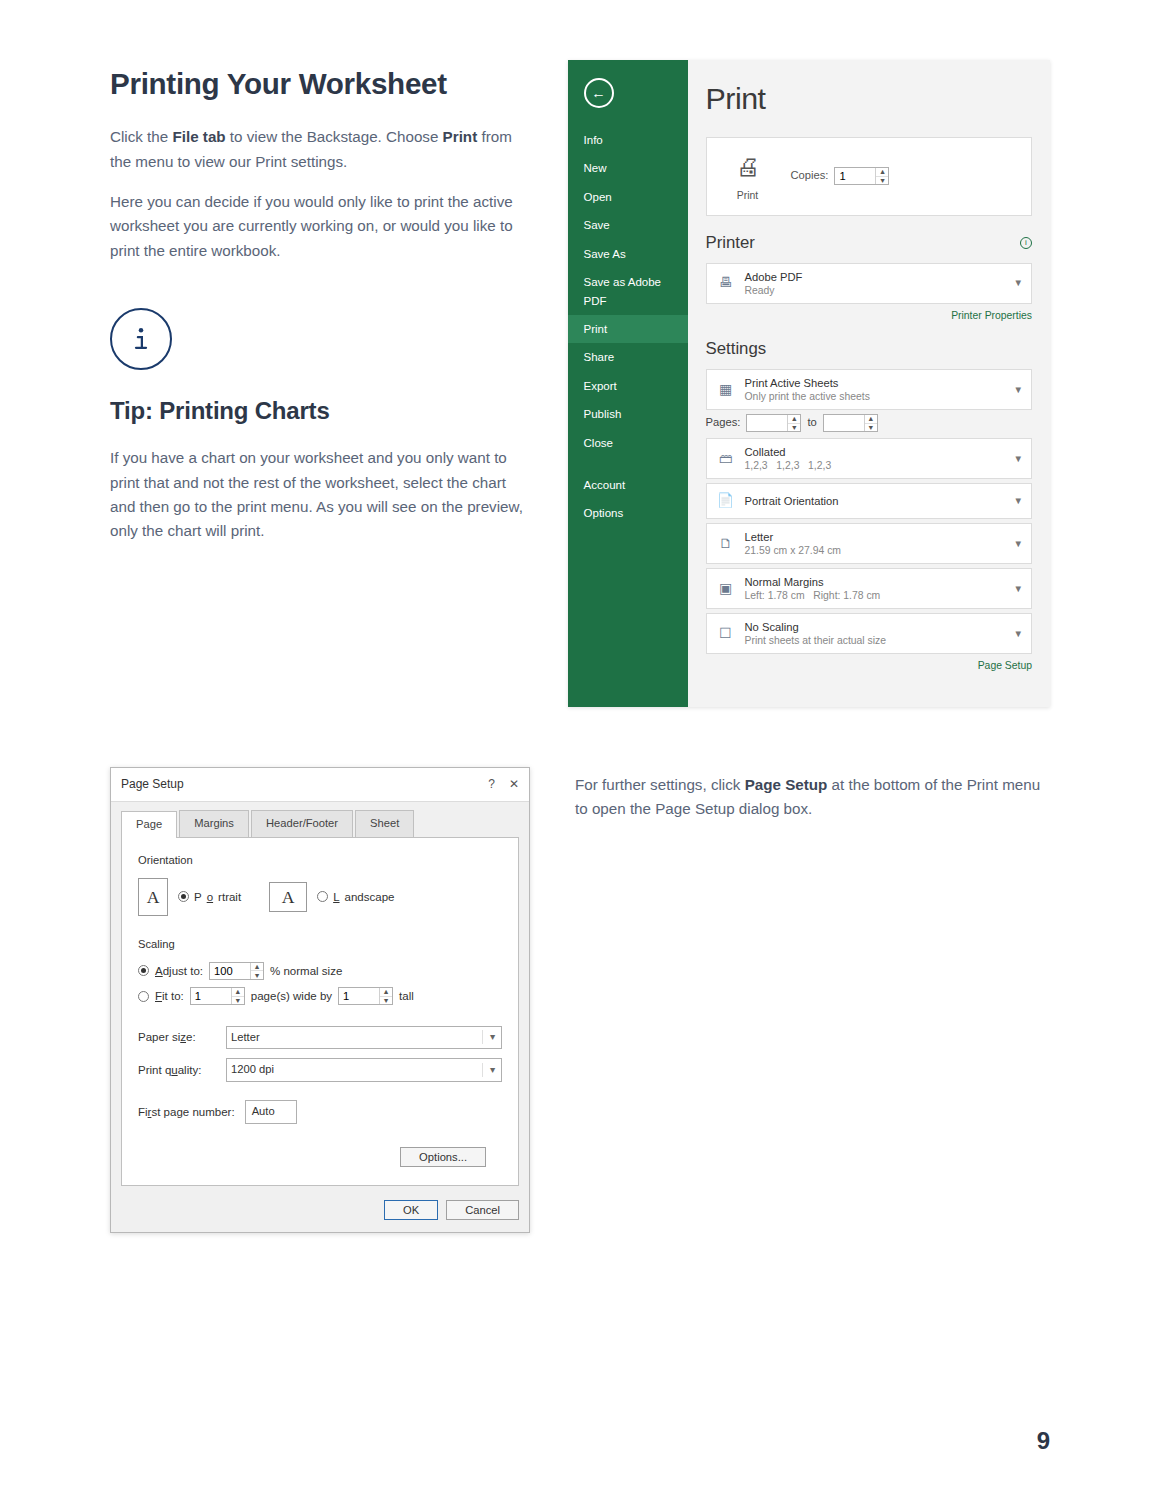Printing Your Worksheet
Click the File tab to view the Backstage. Choose Print from the menu to view our Print settings.
Here you can decide if you would only like to print the active worksheet you are currently working on, or would you like to print the entire workbook.
Tip: Printing Charts
If you have a chart on your worksheet and you only want to print that and not the rest of the worksheet, select the chart and then go to the print menu. As you will see on the preview, only the chart will print.
←
Info
New
Open
Save
Save As
Save as Adobe PDF
Print
Share
Export
Publish
Close
Account
Options
Print
🖨 Print
Copies:
▲▼
Printer i
🖶
Adobe PDF
Ready
▼
Printer Properties
Settings
▦
Print Active Sheets
Only print the active sheets
▼
Pages:
▲▼
to
▲▼
🗃
Collated
1,2,3 1,2,3 1,2,3
▼
📄
Portrait Orientation
▼
🗋
Letter
21.59 cm x 27.94 cm
▼
▣
Normal Margins
Left: 1.78 cm Right: 1.78 cm
▼
☐
No Scaling
Print sheets at their actual size
▼
Page Setup
Page Setup ?✕
Page
Margins
Header/Footer
Sheet
Orientation
A
Portrait
A
Landscape
Scaling
Adjust to:
▲▼
% normal size
Fit to:
▲▼
page(s) wide by
▲▼
tall
Paper size:
Letter▼
Print quality:
1200 dpi▼
First page number: Auto
Options...
OK Cancel
For further settings, click Page Setup at the bottom of the Print menu to open the Page Setup dialog box.
9